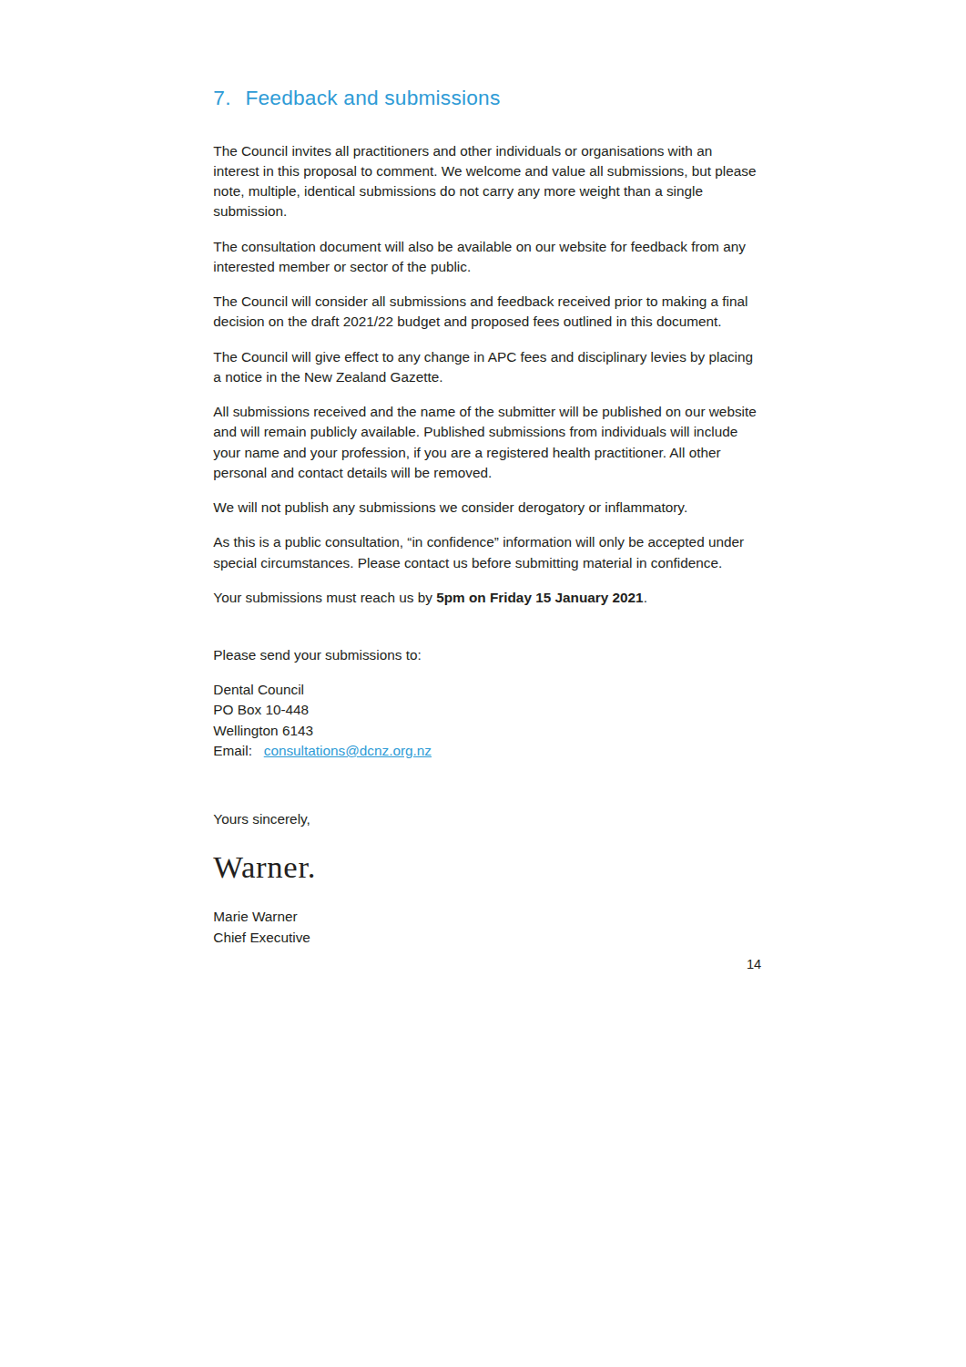7. Feedback and submissions
The Council invites all practitioners and other individuals or organisations with an interest in this proposal to comment. We welcome and value all submissions, but please note, multiple, identical submissions do not carry any more weight than a single submission.
The consultation document will also be available on our website for feedback from any interested member or sector of the public.
The Council will consider all submissions and feedback received prior to making a final decision on the draft 2021/22 budget and proposed fees outlined in this document.
The Council will give effect to any change in APC fees and disciplinary levies by placing a notice in the New Zealand Gazette.
All submissions received and the name of the submitter will be published on our website and will remain publicly available. Published submissions from individuals will include your name and your profession, if you are a registered health practitioner. All other personal and contact details will be removed.
We will not publish any submissions we consider derogatory or inflammatory.
As this is a public consultation, “in confidence” information will only be accepted under special circumstances. Please contact us before submitting material in confidence.
Your submissions must reach us by 5pm on Friday 15 January 2021.
Please send your submissions to:
Dental Council
PO Box 10-448
Wellington 6143
Email: consultations@dcnz.org.nz
Yours sincerely,
Warner.
Marie Warner
Chief Executive
14